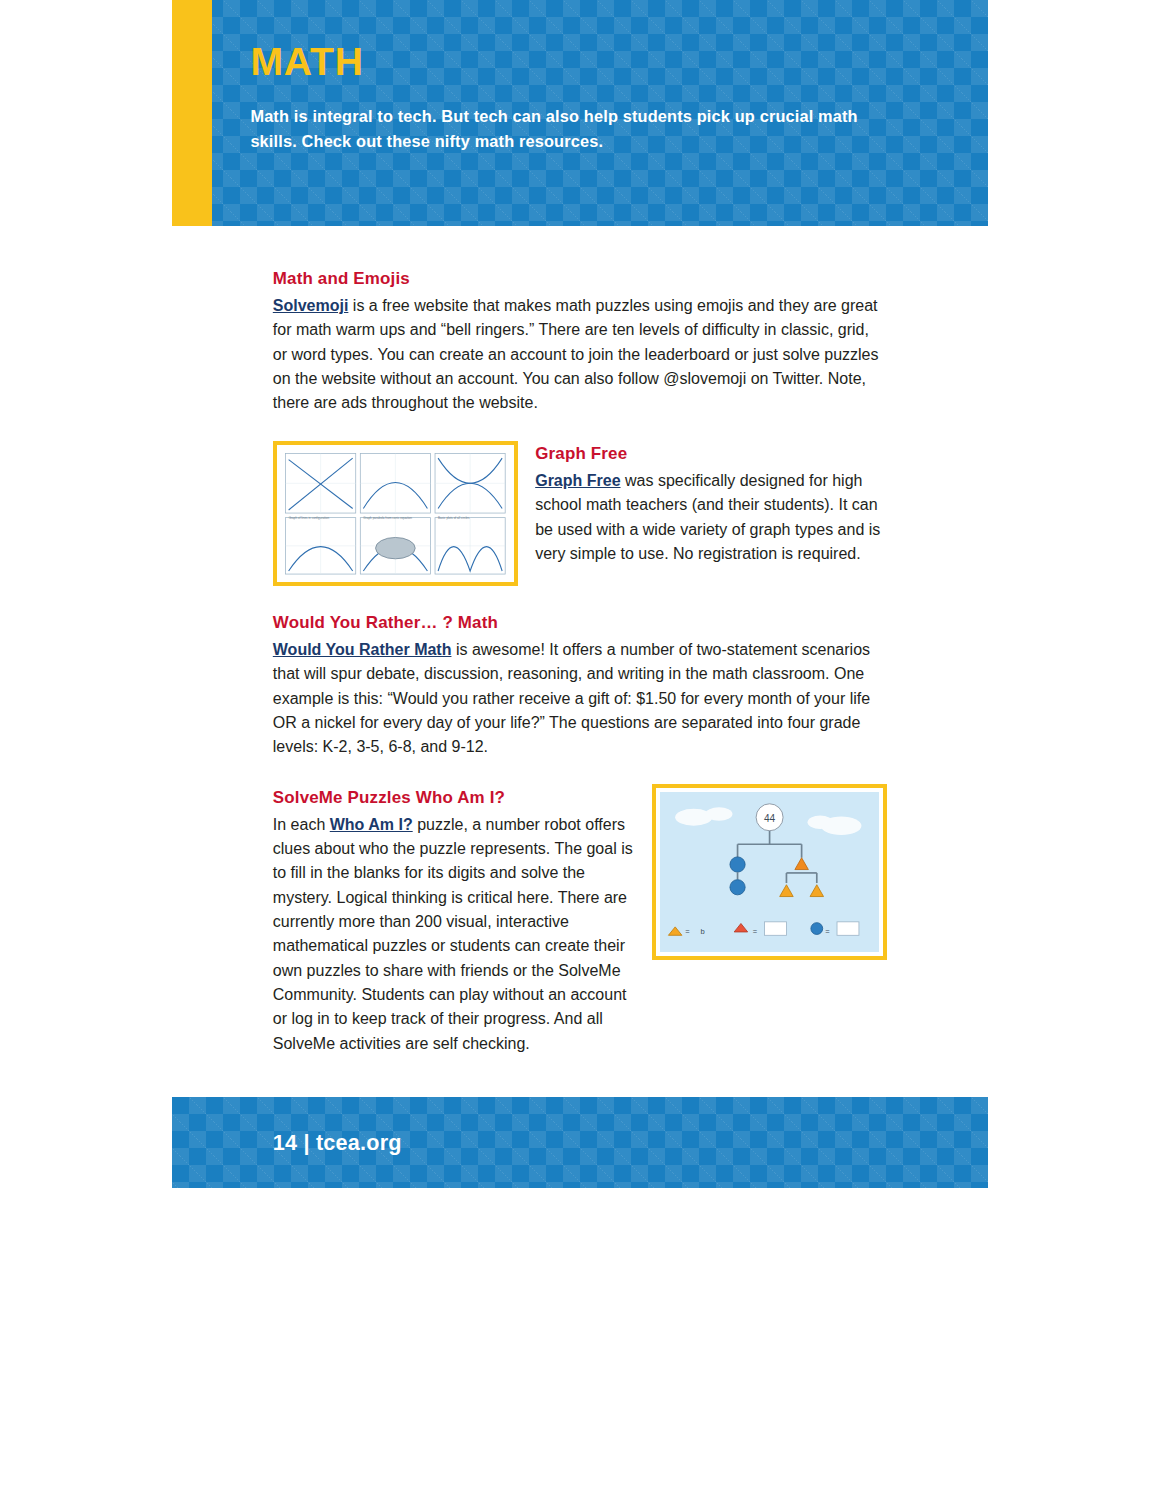MATH
Math is integral to tech. But tech can also help students pick up crucial math skills. Check out these nifty math resources.
Math and Emojis
Solvemoji is a free website that makes math puzzles using emojis and they are great for math warm ups and “bell ringers.” There are ten levels of difficulty in classic, grid, or word types. You can create an account to join the leaderboard or just solve puzzles on the website without an account. You can also follow @slovemoji on Twitter. Note, there are ads throughout the website.
Graph of lines in configuration Graph parabola from conic equation Basic plots of all circles
Graph Free
Graph Free was specifically designed for high school math teachers (and their students). It can be used with a wide variety of graph types and is very simple to use. No registration is required.
Would You Rather… ? Math
Would You Rather Math is awesome! It offers a number of two-statement scenarios that will spur debate, discussion, reasoning, and writing in the math classroom. One example is this: “Would you rather receive a gift of: $1.50 for every month of your life OR a nickel for every day of your life?” The questions are separated into four grade levels: K-2, 3-5, 6-8, and 9-12.
44 = b = =
SolveMe Puzzles Who Am I?
In each Who Am I? puzzle, a number robot offers clues about who the puzzle represents. The goal is to fill in the blanks for its digits and solve the mystery. Logical thinking is critical here. There are currently more than 200 visual, interactive mathematical puzzles or students can create their own puzzles to share with friends or the SolveMe Community. Students can play without an account or log in to keep track of their progress. And all SolveMe activities are self checking.
14 | tcea.org